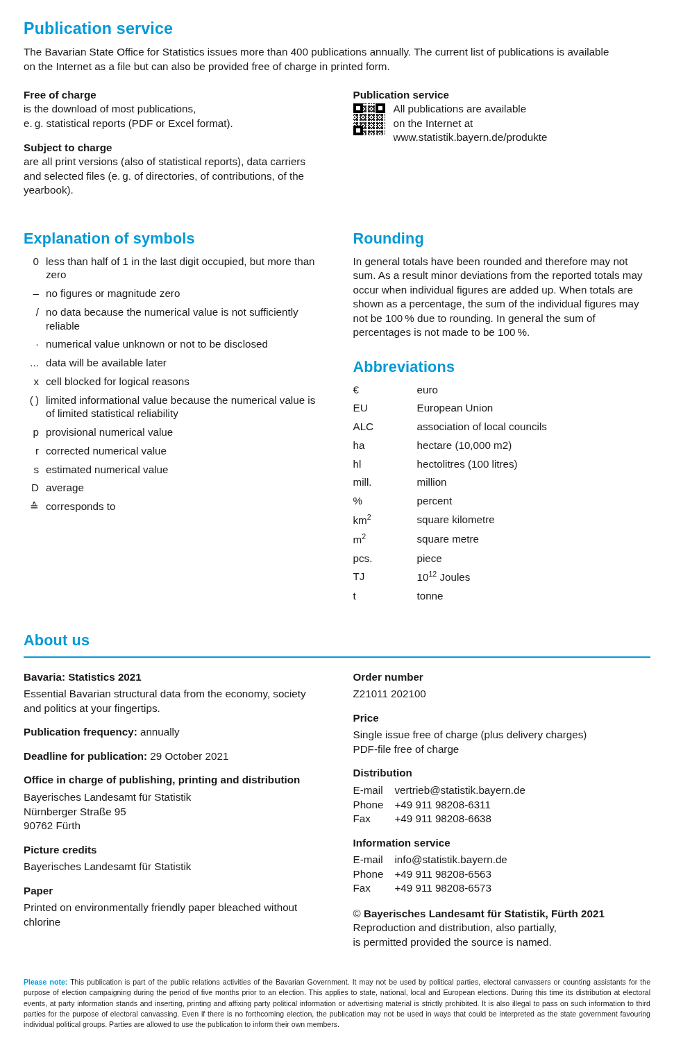Publication service
The Bavarian State Office for Statistics issues more than 400 publications annually. The current list of publications is available on the Internet as a file but can also be provided free of charge in printed form.
Free of charge
is the download of most publications,
e. g. statistical reports (PDF or Excel format).
Subject to charge
are all print versions (also of statistical reports), data carriers and selected files (e. g. of directories, of contributions, of the yearbook).
Publication service
All publications are available
on the Internet at
www.statistik.bayern.de/produkte
Explanation of symbols
0 less than half of 1 in the last digit occupied, but more than zero
–no figures or magnitude zero
/no data because the numerical value is not sufficiently reliable
·numerical value unknown or not to be disclosed
... data will be available later
xcell blocked for logical reasons
( ) limited informational value because the numerical value is of limited statistical reliability
pprovisional numerical value
rcorrected numerical value
sestimated numerical value
Daverage
≙corresponds to
Rounding
In general totals have been rounded and therefore may not sum. As a result minor deviations from the reported totals may occur when individual figures are added up. When totals are shown as a percentage, the sum of the individual figures may not be 100 % due to rounding. In general the sum of percentages is not made to be 100 %.
Abbreviations
€
euro
EU
European Union
ALC
association of local councils
ha
hectare (10,000 m2)
hl
hectolitres (100 litres)
mill.
million
%
percent
km2
square kilometre
m2
square metre
pcs.
piece
TJ
1012 Joules
t
tonne
About us
Bavaria: Statistics 2021
Essential Bavarian structural data from the economy, society and politics at your fingertips.
Publication frequency: annually
Deadline for publication: 29 October 2021
Office in charge of publishing, printing and distribution
Bayerisches Landesamt für Statistik
Nürnberger Straße 95
90762 Fürth
Picture credits
Bayerisches Landesamt für Statistik
Paper
Printed on environmentally friendly paper bleached without chlorine
Order number
Z21011 202100
Price
Single issue free of charge (plus delivery charges)
PDF-file free of charge
Distribution
E-mail vertrieb@statistik.bayern.de
Phone+49 911 98208-6311
Fax+49 911 98208-6638
Information service
E-mail info@statistik.bayern.de
Phone+49 911 98208-6563
Fax+49 911 98208-6573
© Bayerisches Landesamt für Statistik, Fürth 2021
Reproduction and distribution, also partially,
is permitted provided the source is named.
Please note: This publication is part of the public relations activities of the Bavarian Government. It may not be used by political parties, electoral canvassers or counting assistants for the purpose of election campaigning during the period of five months prior to an election. This applies to state, national, local and European elections. During this time its distribution at electoral events, at party information stands and inserting, printing and affixing party political information or advertising material is strictly prohibited. It is also illegal to pass on such information to third parties for the purpose of electoral canvassing. Even if there is no forthcoming election, the publication may not be used in ways that could be interpreted as the state government favouring individual political groups. Parties are allowed to use the publication to inform their own members.